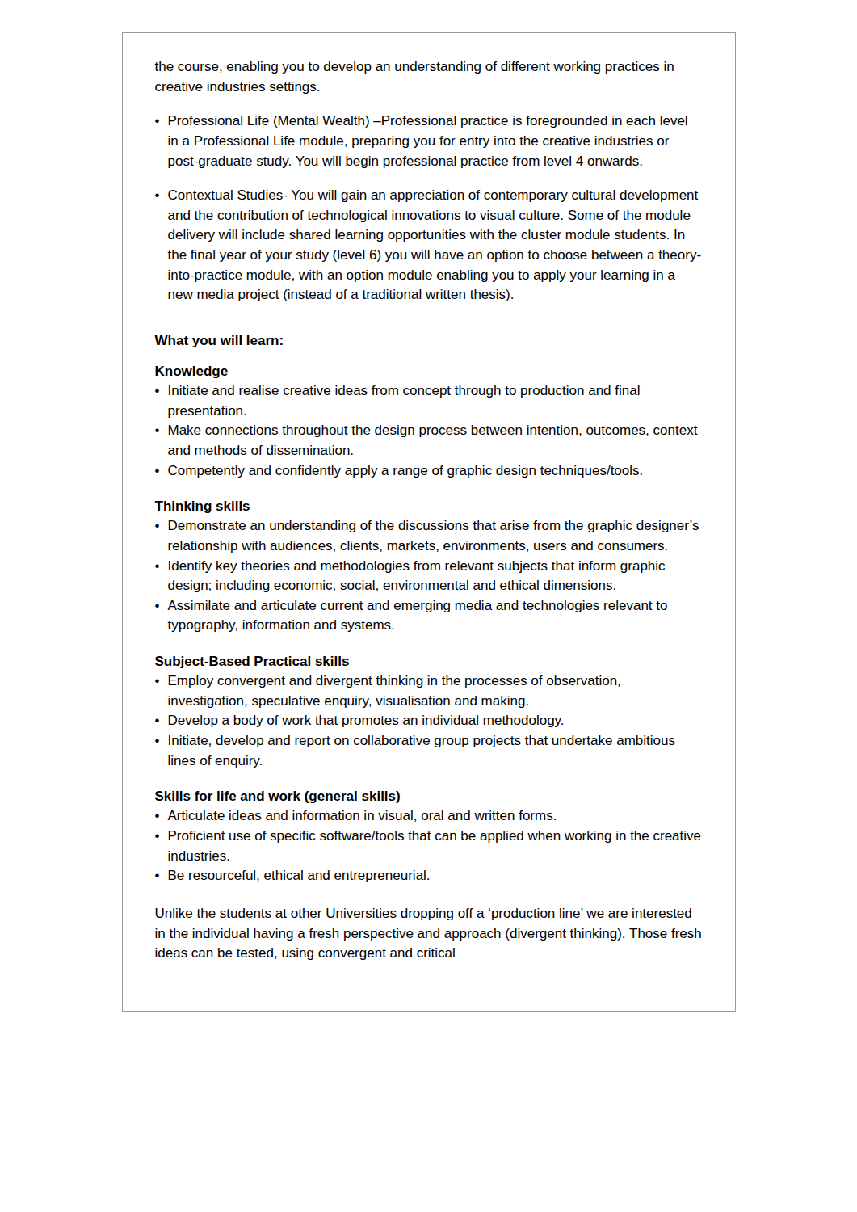the course, enabling you to develop an understanding of different working practices in creative industries settings.
Professional Life (Mental Wealth) –Professional practice is foregrounded in each level in a Professional Life module, preparing you for entry into the creative industries or post-graduate study. You will begin professional practice from level 4 onwards.
Contextual Studies- You will gain an appreciation of contemporary cultural development and the contribution of technological innovations to visual culture. Some of the module delivery will include shared learning opportunities with the cluster module students. In the final year of your study (level 6) you will have an option to choose between a theory-into-practice module, with an option module enabling you to apply your learning in a new media project (instead of a traditional written thesis).
What you will learn:
Knowledge
Initiate and realise creative ideas from concept through to production and final presentation.
Make connections throughout the design process between intention, outcomes, context and methods of dissemination.
Competently and confidently apply a range of graphic design techniques/tools.
Thinking skills
Demonstrate an understanding of the discussions that arise from the graphic designer’s relationship with audiences, clients, markets, environments, users and consumers.
Identify key theories and methodologies from relevant subjects that inform graphic design; including economic, social, environmental and ethical dimensions.
Assimilate and articulate current and emerging media and technologies relevant to typography, information and systems.
Subject-Based Practical skills
Employ convergent and divergent thinking in the processes of observation, investigation, speculative enquiry, visualisation and making.
Develop a body of work that promotes an individual methodology.
Initiate, develop and report on collaborative group projects that undertake ambitious lines of enquiry.
Skills for life and work (general skills)
Articulate ideas and information in visual, oral and written forms.
Proficient use of specific software/tools that can be applied when working in the creative industries.
Be resourceful, ethical and entrepreneurial.
Unlike the students at other Universities dropping off a ‘production line’ we are interested in the individual having a fresh perspective and approach (divergent thinking). Those fresh ideas can be tested, using convergent and critical